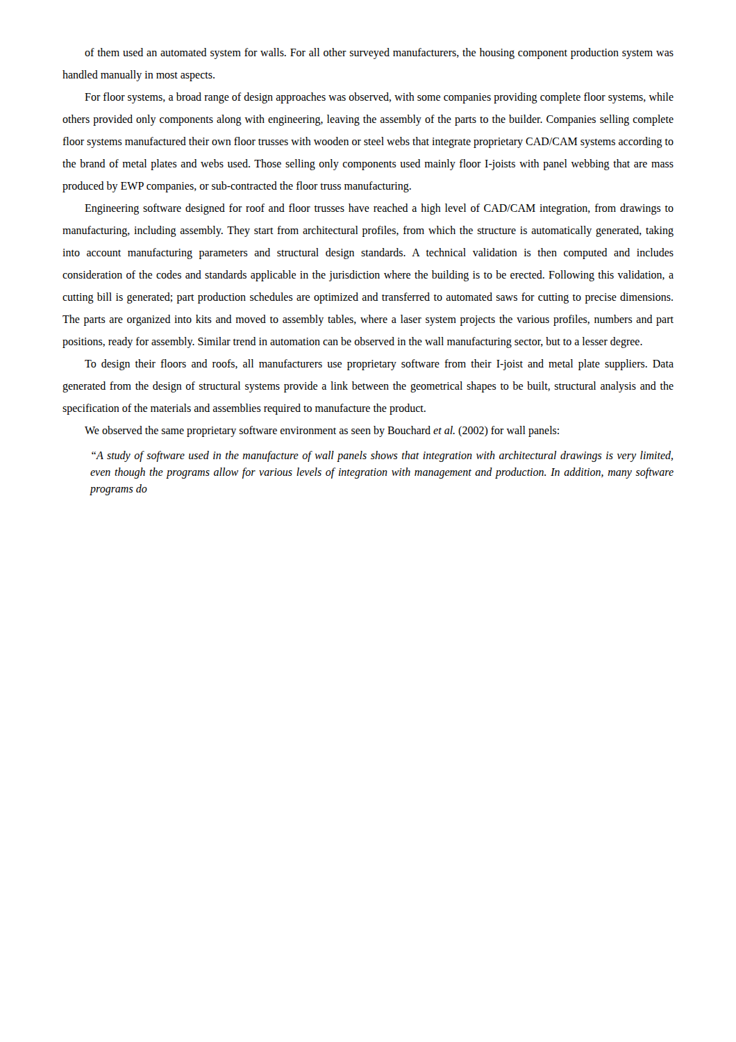of them used an automated system for walls. For all other surveyed manufacturers, the housing component production system was handled manually in most aspects.
For floor systems, a broad range of design approaches was observed, with some companies providing complete floor systems, while others provided only components along with engineering, leaving the assembly of the parts to the builder. Companies selling complete floor systems manufactured their own floor trusses with wooden or steel webs that integrate proprietary CAD/CAM systems according to the brand of metal plates and webs used. Those selling only components used mainly floor I-joists with panel webbing that are mass produced by EWP companies, or sub-contracted the floor truss manufacturing.
Engineering software designed for roof and floor trusses have reached a high level of CAD/CAM integration, from drawings to manufacturing, including assembly. They start from architectural profiles, from which the structure is automatically generated, taking into account manufacturing parameters and structural design standards. A technical validation is then computed and includes consideration of the codes and standards applicable in the jurisdiction where the building is to be erected. Following this validation, a cutting bill is generated; part production schedules are optimized and transferred to automated saws for cutting to precise dimensions. The parts are organized into kits and moved to assembly tables, where a laser system projects the various profiles, numbers and part positions, ready for assembly. Similar trend in automation can be observed in the wall manufacturing sector, but to a lesser degree.
To design their floors and roofs, all manufacturers use proprietary software from their I-joist and metal plate suppliers. Data generated from the design of structural systems provide a link between the geometrical shapes to be built, structural analysis and the specification of the materials and assemblies required to manufacture the product.
We observed the same proprietary software environment as seen by Bouchard et al. (2002) for wall panels:
“A study of software used in the manufacture of wall panels shows that integration with architectural drawings is very limited, even though the programs allow for various levels of integration with management and production. In addition, many software programs do